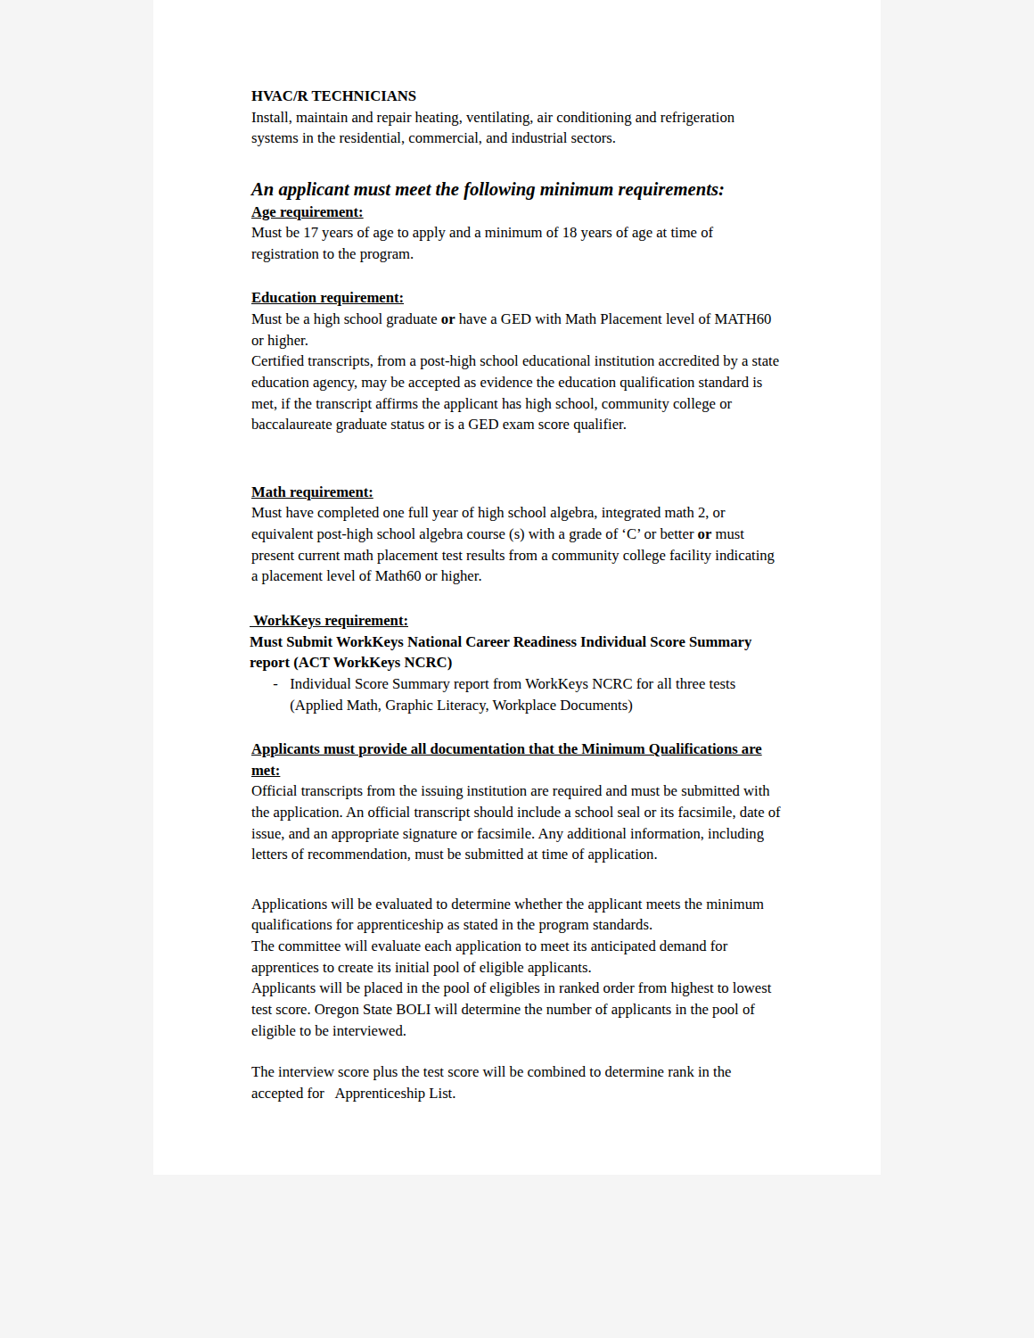HVAC/R TECHNICIANS
Install, maintain and repair heating, ventilating, air conditioning and refrigeration systems in the residential, commercial, and industrial sectors.
An applicant must meet the following minimum requirements:
Age requirement:
Must be 17 years of age to apply and a minimum of 18 years of age at time of registration to the program.
Education requirement:
Must be a high school graduate or have a GED with Math Placement level of MATH60 or higher.
Certified transcripts, from a post-high school educational institution accredited by a state education agency, may be accepted as evidence the education qualification standard is met, if the transcript affirms the applicant has high school, community college or baccalaureate graduate status or is a GED exam score qualifier.
Math requirement:
Must have completed one full year of high school algebra, integrated math 2, or equivalent post-high school algebra course (s) with a grade of ‘C’ or better or must present current math placement test results from a community college facility indicating a placement level of Math60 or higher.
WorkKeys requirement:
Must Submit WorkKeys National Career Readiness Individual Score Summary report (ACT WorkKeys NCRC)
Individual Score Summary report from WorkKeys NCRC for all three tests (Applied Math, Graphic Literacy, Workplace Documents)
Applicants must provide all documentation that the Minimum Qualifications are met:
Official transcripts from the issuing institution are required and must be submitted with the application. An official transcript should include a school seal or its facsimile, date of issue, and an appropriate signature or facsimile. Any additional information, including letters of recommendation, must be submitted at time of application.
Applications will be evaluated to determine whether the applicant meets the minimum qualifications for apprenticeship as stated in the program standards.
The committee will evaluate each application to meet its anticipated demand for apprentices to create its initial pool of eligible applicants.
Applicants will be placed in the pool of eligibles in ranked order from highest to lowest test score. Oregon State BOLI will determine the number of applicants in the pool of eligible to be interviewed.
The interview score plus the test score will be combined to determine rank in the accepted for Apprenticeship List.